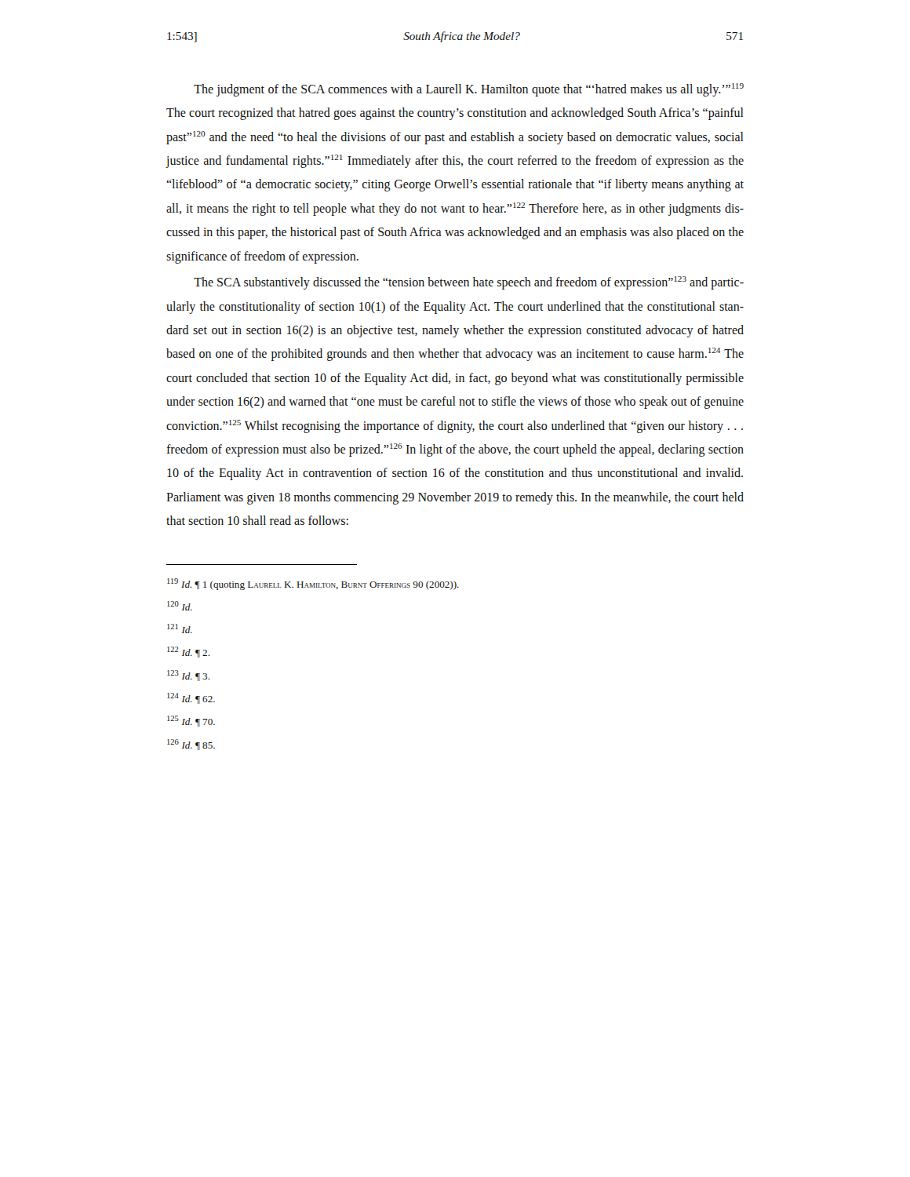1:543] South Africa the Model? 571
The judgment of the SCA commences with a Laurell K. Hamilton quote that “‘hatred makes us all ugly.’”119 The court recognized that hatred goes against the country’s constitution and acknowledged South Africa’s “painful past”120 and the need “to heal the divisions of our past and establish a society based on democratic values, social justice and fundamental rights.”121 Immediately after this, the court referred to the freedom of expression as the “lifeblood” of “a democratic society,” citing George Orwell’s essential rationale that “if liberty means anything at all, it means the right to tell people what they do not want to hear.”122 Therefore here, as in other judgments discussed in this paper, the historical past of South Africa was acknowledged and an emphasis was also placed on the significance of freedom of expression.
The SCA substantively discussed the “tension between hate speech and freedom of expression”123 and particularly the constitutionality of section 10(1) of the Equality Act. The court underlined that the constitutional standard set out in section 16(2) is an objective test, namely whether the expression constituted advocacy of hatred based on one of the prohibited grounds and then whether that advocacy was an incitement to cause harm.124 The court concluded that section 10 of the Equality Act did, in fact, go beyond what was constitutionally permissible under section 16(2) and warned that “one must be careful not to stifle the views of those who speak out of genuine conviction.”125 Whilst recognising the importance of dignity, the court also underlined that “given our history . . . freedom of expression must also be prized.”126 In light of the above, the court upheld the appeal, declaring section 10 of the Equality Act in contravention of section 16 of the constitution and thus unconstitutional and invalid. Parliament was given 18 months commencing 29 November 2019 to remedy this. In the meanwhile, the court held that section 10 shall read as follows:
119 Id. ¶ 1 (quoting Laurell K. Hamilton, Burnt Offerings 90 (2002)).
120 Id.
121 Id.
122 Id. ¶ 2.
123 Id. ¶ 3.
124 Id. ¶ 62.
125 Id. ¶ 70.
126 Id. ¶ 85.